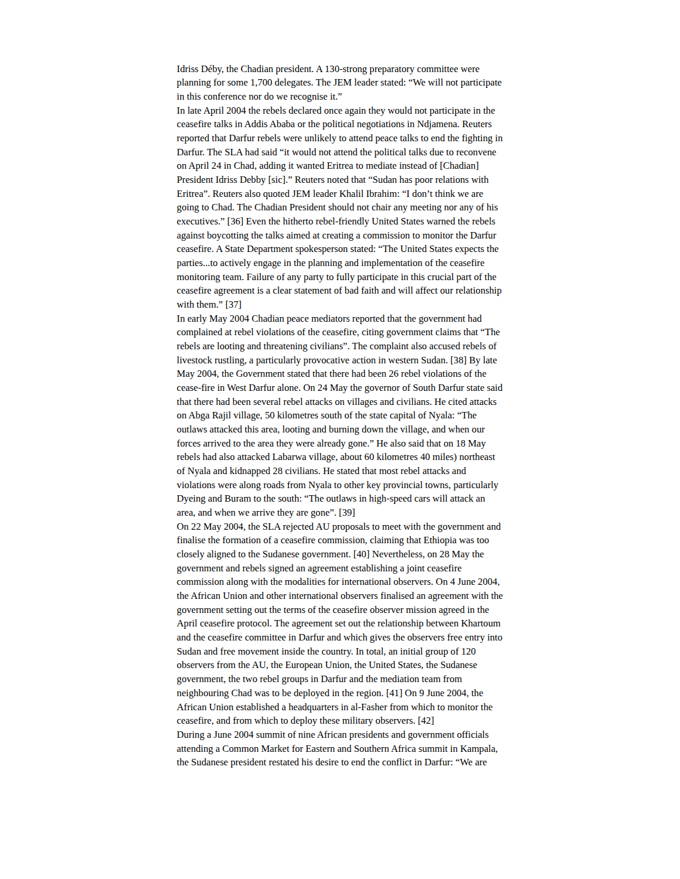Idriss Déby, the Chadian president. A 130-strong preparatory committee were planning for some 1,700 delegates. The JEM leader stated: “We will not participate in this conference nor do we recognise it.”
In late April 2004 the rebels declared once again they would not participate in the ceasefire talks in Addis Ababa or the political negotiations in Ndjamena. Reuters reported that Darfur rebels were unlikely to attend peace talks to end the fighting in Darfur. The SLA had said “it would not attend the political talks due to reconvene on April 24 in Chad, adding it wanted Eritrea to mediate instead of [Chadian] President Idriss Debby [sic].” Reuters noted that “Sudan has poor relations with Eritrea”. Reuters also quoted JEM leader Khalil Ibrahim: “I don’t think we are going to Chad. The Chadian President should not chair any meeting nor any of his executives.” [36] Even the hitherto rebel-friendly United States warned the rebels against boycotting the talks aimed at creating a commission to monitor the Darfur ceasefire. A State Department spokesperson stated: “The United States expects the parties...to actively engage in the planning and implementation of the ceasefire monitoring team. Failure of any party to fully participate in this crucial part of the ceasefire agreement is a clear statement of bad faith and will affect our relationship with them.” [37]
In early May 2004 Chadian peace mediators reported that the government had complained at rebel violations of the ceasefire, citing government claims that “The rebels are looting and threatening civilians”. The complaint also accused rebels of livestock rustling, a particularly provocative action in western Sudan. [38] By late May 2004, the Government stated that there had been 26 rebel violations of the cease-fire in West Darfur alone. On 24 May the governor of South Darfur state said that there had been several rebel attacks on villages and civilians. He cited attacks on Abga Rajil village, 50 kilometres south of the state capital of Nyala: “The outlaws attacked this area, looting and burning down the village, and when our forces arrived to the area they were already gone.” He also said that on 18 May rebels had also attacked Labarwa village, about 60 kilometres 40 miles) northeast of Nyala and kidnapped 28 civilians. He stated that most rebel attacks and violations were along roads from Nyala to other key provincial towns, particularly Dyeing and Buram to the south: “The outlaws in high-speed cars will attack an area, and when we arrive they are gone”. [39]
On 22 May 2004, the SLA rejected AU proposals to meet with the government and finalise the formation of a ceasefire commission, claiming that Ethiopia was too closely aligned to the Sudanese government. [40] Nevertheless, on 28 May the government and rebels signed an agreement establishing a joint ceasefire commission along with the modalities for international observers. On 4 June 2004, the African Union and other international observers finalised an agreement with the government setting out the terms of the ceasefire observer mission agreed in the April ceasefire protocol. The agreement set out the relationship between Khartoum and the ceasefire committee in Darfur and which gives the observers free entry into Sudan and free movement inside the country. In total, an initial group of 120 observers from the AU, the European Union, the United States, the Sudanese government, the two rebel groups in Darfur and the mediation team from neighbouring Chad was to be deployed in the region. [41] On 9 June 2004, the African Union established a headquarters in al-Fasher from which to monitor the ceasefire, and from which to deploy these military observers. [42]
During a June 2004 summit of nine African presidents and government officials attending a Common Market for Eastern and Southern Africa summit in Kampala, the Sudanese president restated his desire to end the conflict in Darfur: “We are